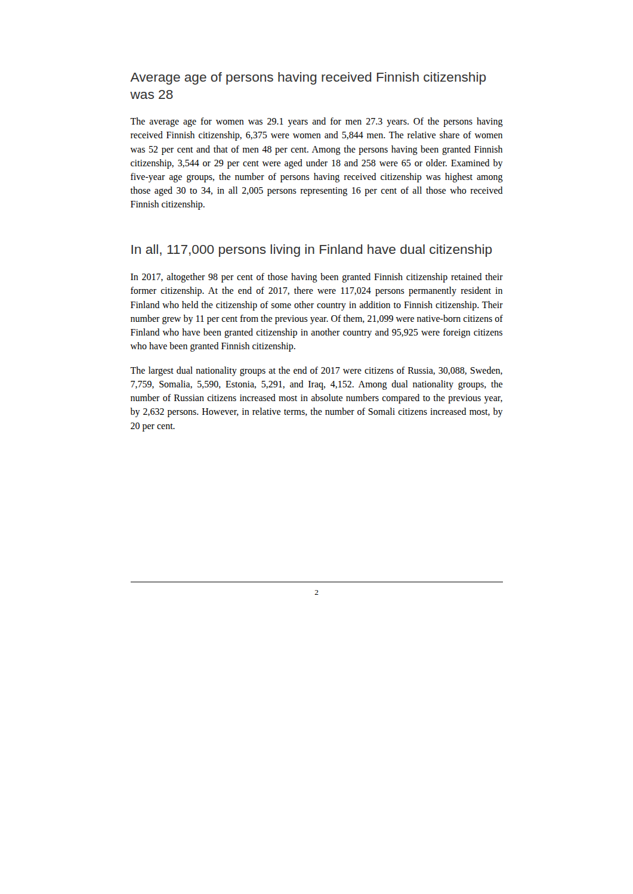Average age of persons having received Finnish citizenship was 28
The average age for women was 29.1 years and for men 27.3 years. Of the persons having received Finnish citizenship, 6,375 were women and 5,844 men. The relative share of women was 52 per cent and that of men 48 per cent. Among the persons having been granted Finnish citizenship, 3,544 or 29 per cent were aged under 18 and 258 were 65 or older. Examined by five-year age groups, the number of persons having received citizenship was highest among those aged 30 to 34, in all 2,005 persons representing 16 per cent of all those who received Finnish citizenship.
In all, 117,000 persons living in Finland have dual citizenship
In 2017, altogether 98 per cent of those having been granted Finnish citizenship retained their former citizenship. At the end of 2017, there were 117,024 persons permanently resident in Finland who held the citizenship of some other country in addition to Finnish citizenship. Their number grew by 11 per cent from the previous year. Of them, 21,099 were native-born citizens of Finland who have been granted citizenship in another country and 95,925 were foreign citizens who have been granted Finnish citizenship.
The largest dual nationality groups at the end of 2017 were citizens of Russia, 30,088, Sweden, 7,759, Somalia, 5,590, Estonia, 5,291, and Iraq, 4,152. Among dual nationality groups, the number of Russian citizens increased most in absolute numbers compared to the previous year, by 2,632 persons. However, in relative terms, the number of Somali citizens increased most, by 20 per cent.
2